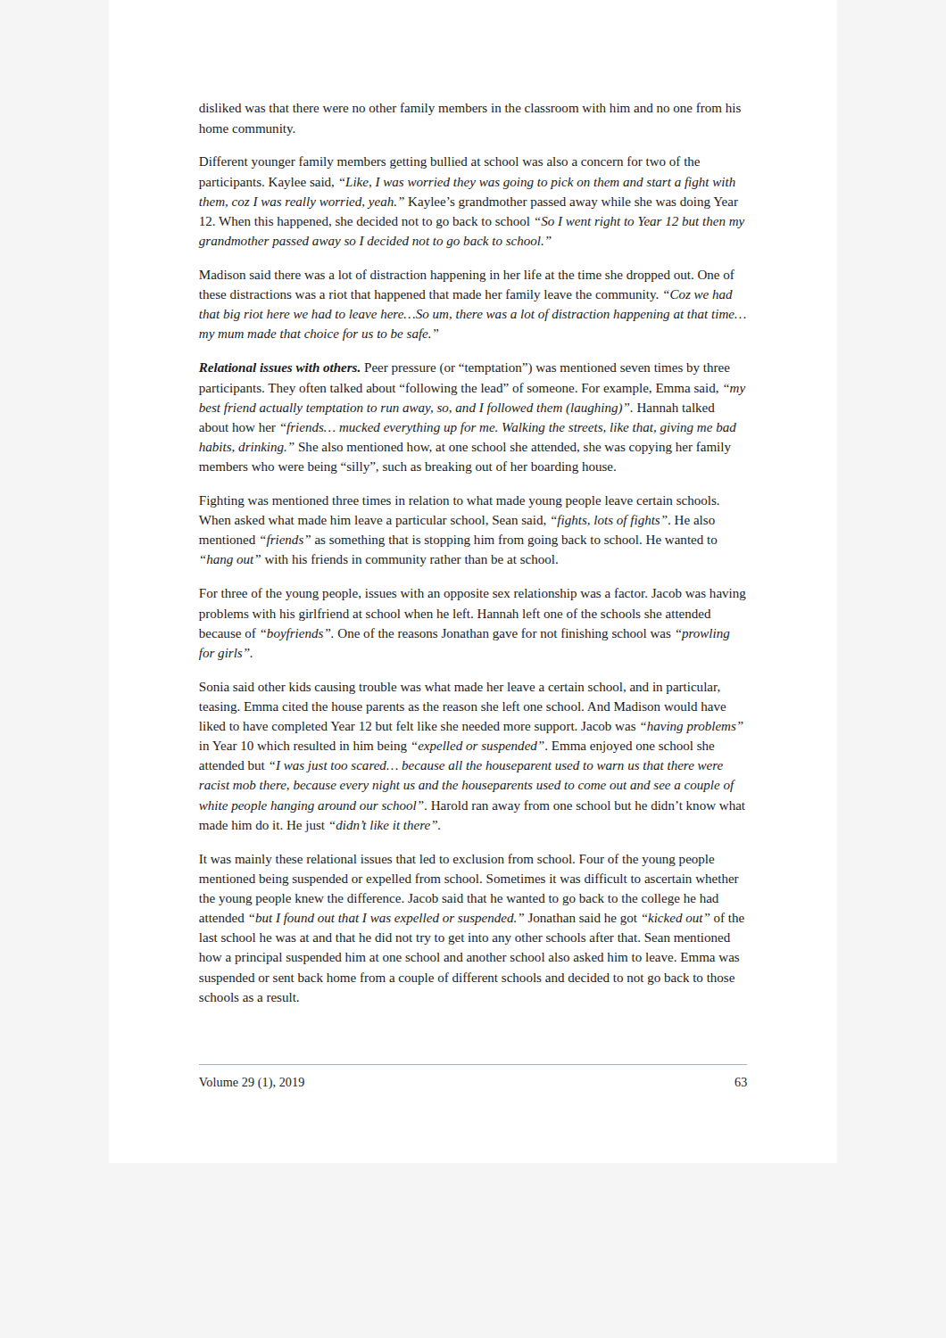disliked was that there were no other family members in the classroom with him and no one from his home community.
Different younger family members getting bullied at school was also a concern for two of the participants. Kaylee said, “Like, I was worried they was going to pick on them and start a fight with them, coz I was really worried, yeah.” Kaylee’s grandmother passed away while she was doing Year 12. When this happened, she decided not to go back to school “So I went right to Year 12 but then my grandmother passed away so I decided not to go back to school.”
Madison said there was a lot of distraction happening in her life at the time she dropped out. One of these distractions was a riot that happened that made her family leave the community. “Coz we had that big riot here we had to leave here…So um, there was a lot of distraction happening at that time… my mum made that choice for us to be safe.”
Relational issues with others. Peer pressure (or “temptation”) was mentioned seven times by three participants. They often talked about “following the lead” of someone. For example, Emma said, “my best friend actually temptation to run away, so, and I followed them (laughing)”. Hannah talked about how her “friends… mucked everything up for me. Walking the streets, like that, giving me bad habits, drinking.” She also mentioned how, at one school she attended, she was copying her family members who were being “silly”, such as breaking out of her boarding house.
Fighting was mentioned three times in relation to what made young people leave certain schools. When asked what made him leave a particular school, Sean said, “fights, lots of fights”. He also mentioned “friends” as something that is stopping him from going back to school. He wanted to “hang out” with his friends in community rather than be at school.
For three of the young people, issues with an opposite sex relationship was a factor. Jacob was having problems with his girlfriend at school when he left. Hannah left one of the schools she attended because of “boyfriends”. One of the reasons Jonathan gave for not finishing school was “prowling for girls”.
Sonia said other kids causing trouble was what made her leave a certain school, and in particular, teasing. Emma cited the house parents as the reason she left one school. And Madison would have liked to have completed Year 12 but felt like she needed more support. Jacob was “having problems” in Year 10 which resulted in him being “expelled or suspended”. Emma enjoyed one school she attended but “I was just too scared… because all the houseparent used to warn us that there were racist mob there, because every night us and the houseparents used to come out and see a couple of white people hanging around our school”. Harold ran away from one school but he didn’t know what made him do it. He just “didn’t like it there”.
It was mainly these relational issues that led to exclusion from school. Four of the young people mentioned being suspended or expelled from school. Sometimes it was difficult to ascertain whether the young people knew the difference. Jacob said that he wanted to go back to the college he had attended “but I found out that I was expelled or suspended.” Jonathan said he got “kicked out” of the last school he was at and that he did not try to get into any other schools after that. Sean mentioned how a principal suspended him at one school and another school also asked him to leave. Emma was suspended or sent back home from a couple of different schools and decided to not go back to those schools as a result.
Volume 29 (1), 2019 63